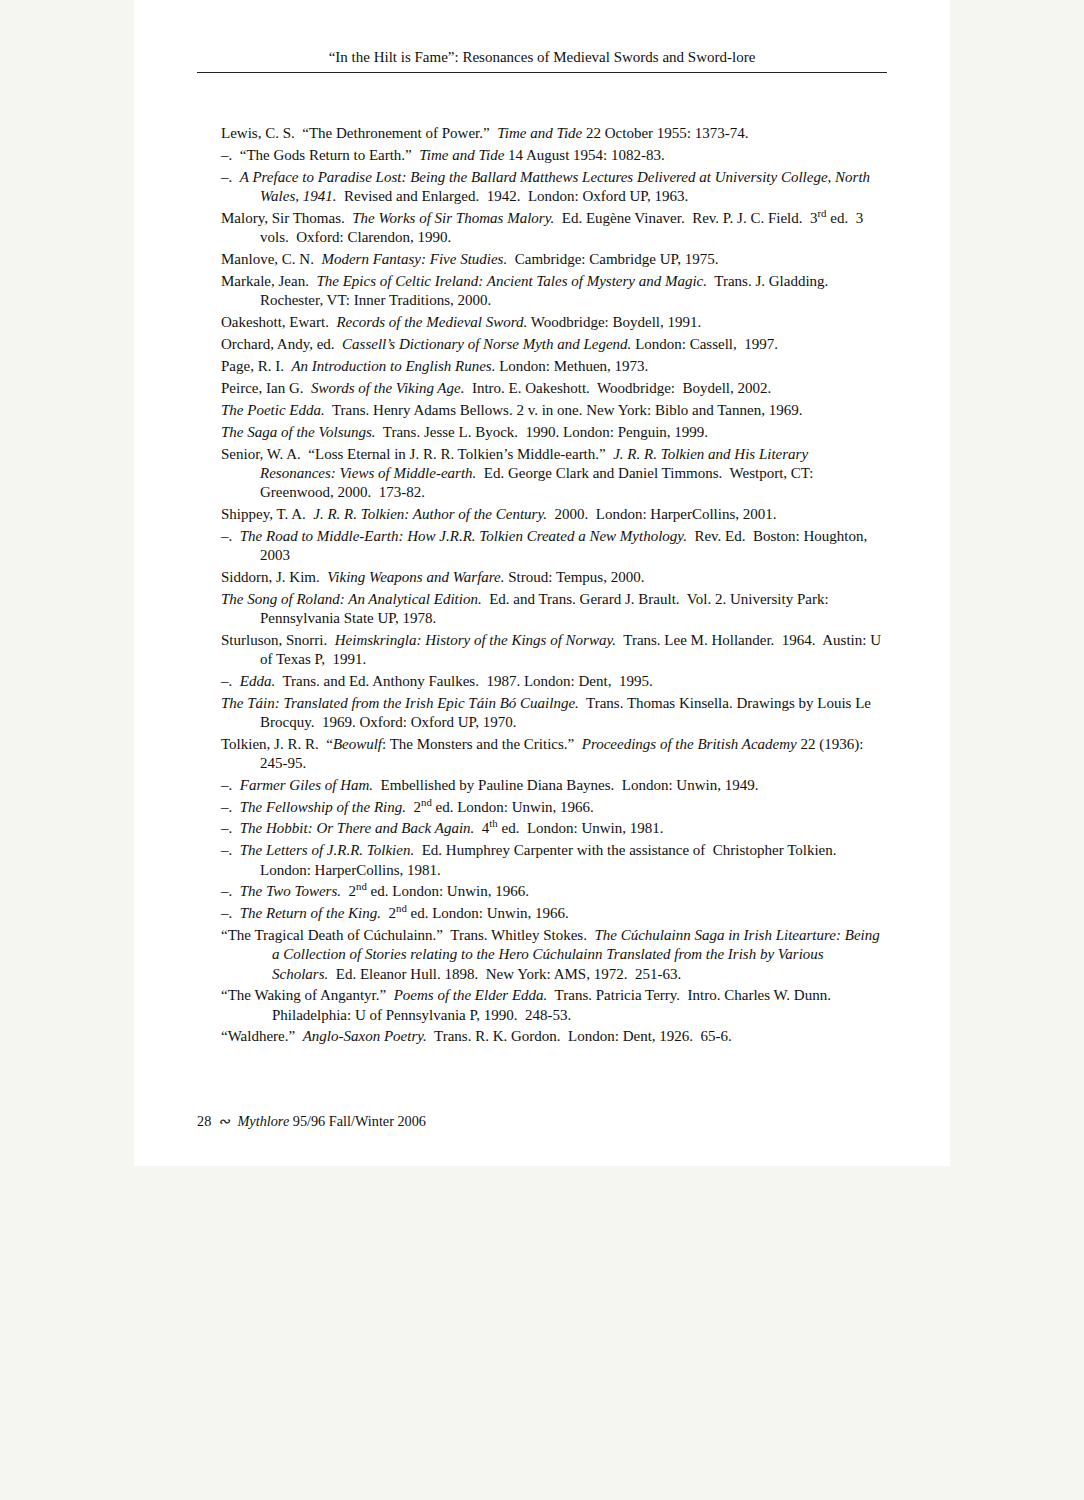“In the Hilt is Fame”: Resonances of Medieval Swords and Sword-lore
Lewis, C. S. “The Dethronement of Power.” Time and Tide 22 October 1955: 1373-74.
–. “The Gods Return to Earth.” Time and Tide 14 August 1954: 1082-83.
–. A Preface to Paradise Lost: Being the Ballard Matthews Lectures Delivered at University College, North Wales, 1941. Revised and Enlarged. 1942. London: Oxford UP, 1963.
Malory, Sir Thomas. The Works of Sir Thomas Malory. Ed. Eugène Vinaver. Rev. P. J. C. Field. 3rd ed. 3 vols. Oxford: Clarendon, 1990.
Manlove, C. N. Modern Fantasy: Five Studies. Cambridge: Cambridge UP, 1975.
Markale, Jean. The Epics of Celtic Ireland: Ancient Tales of Mystery and Magic. Trans. J. Gladding. Rochester, VT: Inner Traditions, 2000.
Oakeshott, Ewart. Records of the Medieval Sword. Woodbridge: Boydell, 1991.
Orchard, Andy, ed. Cassell’s Dictionary of Norse Myth and Legend. London: Cassell, 1997.
Page, R. I. An Introduction to English Runes. London: Methuen, 1973.
Peirce, Ian G. Swords of the Viking Age. Intro. E. Oakeshott. Woodbridge: Boydell, 2002.
The Poetic Edda. Trans. Henry Adams Bellows. 2 v. in one. New York: Biblo and Tannen, 1969.
The Saga of the Volsungs. Trans. Jesse L. Byock. 1990. London: Penguin, 1999.
Senior, W. A. “Loss Eternal in J. R. R. Tolkien’s Middle-earth.” J. R. R. Tolkien and His Literary Resonances: Views of Middle-earth. Ed. George Clark and Daniel Timmons. Westport, CT: Greenwood, 2000. 173-82.
Shippey, T. A. J. R. R. Tolkien: Author of the Century. 2000. London: HarperCollins, 2001.
–. The Road to Middle-Earth: How J.R.R. Tolkien Created a New Mythology. Rev. Ed. Boston: Houghton, 2003
Siddorn, J. Kim. Viking Weapons and Warfare. Stroud: Tempus, 2000.
The Song of Roland: An Analytical Edition. Ed. and Trans. Gerard J. Brault. Vol. 2. University Park: Pennsylvania State UP, 1978.
Sturluson, Snorri. Heimskringla: History of the Kings of Norway. Trans. Lee M. Hollander. 1964. Austin: U of Texas P, 1991.
–. Edda. Trans. and Ed. Anthony Faulkes. 1987. London: Dent, 1995.
The Táin: Translated from the Irish Epic Táin Bó Cuailnge. Trans. Thomas Kinsella. Drawings by Louis Le Brocquy. 1969. Oxford: Oxford UP, 1970.
Tolkien, J. R. R. “Beowulf: The Monsters and the Critics.” Proceedings of the British Academy 22 (1936): 245-95.
–. Farmer Giles of Ham. Embellished by Pauline Diana Baynes. London: Unwin, 1949.
–. The Fellowship of the Ring. 2nd ed. London: Unwin, 1966.
–. The Hobbit: Or There and Back Again. 4th ed. London: Unwin, 1981.
–. The Letters of J.R.R. Tolkien. Ed. Humphrey Carpenter with the assistance of Christopher Tolkien. London: HarperCollins, 1981.
–. The Two Towers. 2nd ed. London: Unwin, 1966.
–. The Return of the King. 2nd ed. London: Unwin, 1966.
“The Tragical Death of Cúchulainn.” Trans. Whitley Stokes. The Cúchulainn Saga in Irish Litearture: Being a Collection of Stories relating to the Hero Cúchulainn Translated from the Irish by Various Scholars. Ed. Eleanor Hull. 1898. New York: AMS, 1972. 251-63.
“The Waking of Angantyr.” Poems of the Elder Edda. Trans. Patricia Terry. Intro. Charles W. Dunn. Philadelphia: U of Pennsylvania P, 1990. 248-53.
“Waldhere.” Anglo-Saxon Poetry. Trans. R. K. Gordon. London: Dent, 1926. 65-6.
28∾Mythlore 95/96 Fall/Winter 2006